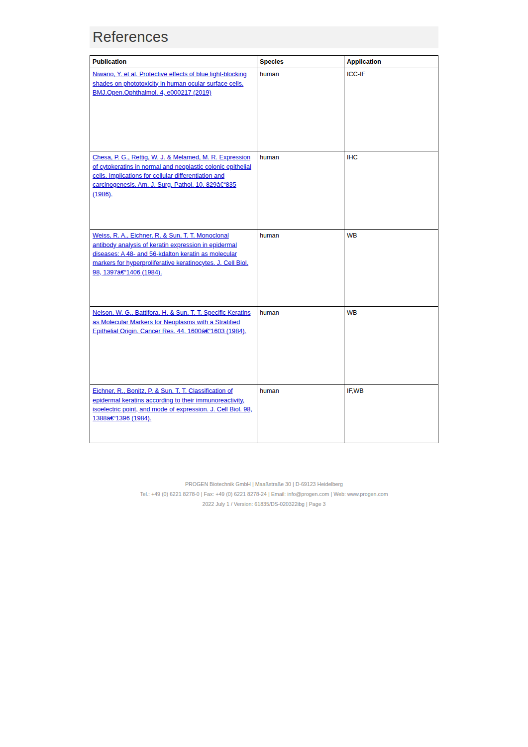References
| Publication | Species | Application |
| --- | --- | --- |
| Niwano, Y. et al. Protective effects of blue light-blocking shades on phototoxicity in human ocular surface cells. BMJ.Open.Ophthalmol. 4, e000217 (2019) | human | ICC-IF |
| Chesa, P. G., Rettig, W. J. & Melamed, M. R. Expression of cytokeratins in normal and neoplastic colonic epithelial cells. Implications for cellular differentiation and carcinogenesis. Am. J. Surg. Pathol. 10, 829â€“835 (1986). | human | IHC |
| Weiss, R. A., Eichner, R. & Sun, T. T. Monoclonal antibody analysis of keratin expression in epidermal diseases: A 48- and 56-kdalton keratin as molecular markers for hyperproliferative keratinocytes. J. Cell Biol. 98, 1397â€“1406 (1984). | human | WB |
| Nelson, W. G., Battifora, H. & Sun, T. T. Specific Keratins as Molecular Markers for Neoplasms with a Stratified Epithelial Origin. Cancer Res. 44, 1600â€“1603 (1984). | human | WB |
| Eichner, R., Bonitz, P. & Sun, T. T. Classification of epidermal keratins according to their immunoreactivity, isoelectric point, and mode of expression. J. Cell Biol. 98, 1388â€“1396 (1984). | human | IF,WB |
PROGEN Biotechnik GmbH | Maaßstraße 30 | D-69123 Heidelberg
Tel.: +49 (0) 6221 8278-0 | Fax: +49 (0) 6221 8278-24 | Email: info@progen.com | Web: www.progen.com
2022 July 1 / Version: 61835/DS-020322ibg | Page 3